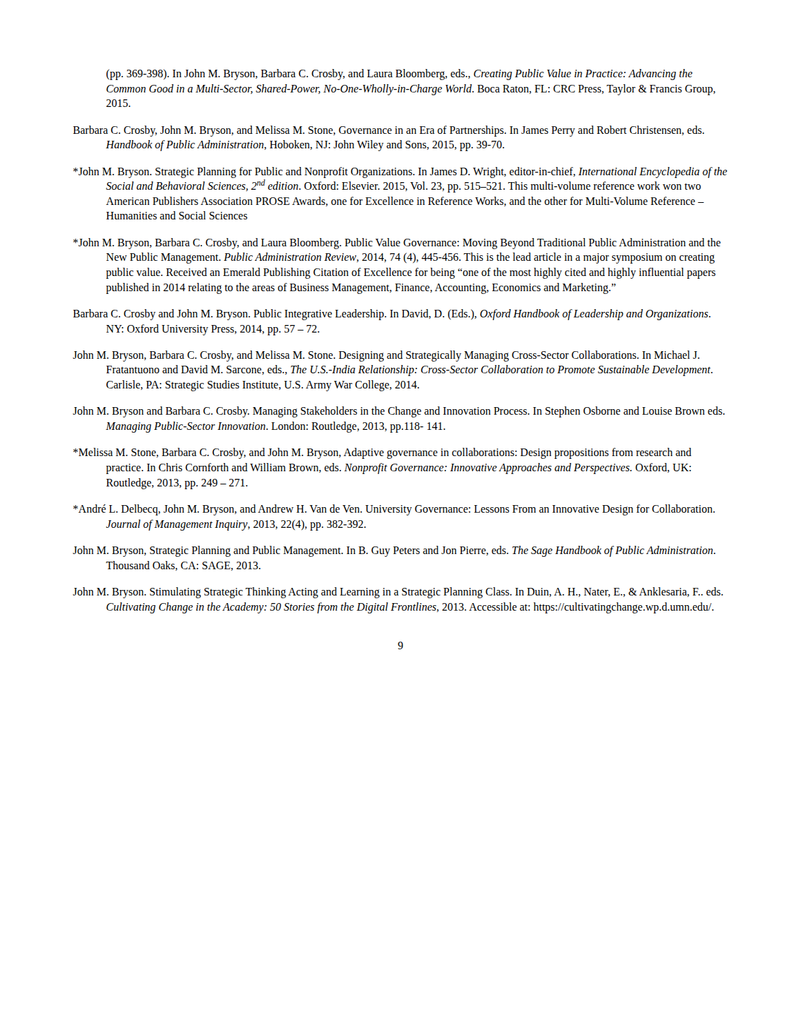(pp. 369-398). In John M. Bryson, Barbara C. Crosby, and Laura Bloomberg, eds., Creating Public Value in Practice: Advancing the Common Good in a Multi-Sector, Shared-Power, No-One-Wholly-in-Charge World. Boca Raton, FL: CRC Press, Taylor & Francis Group, 2015.
Barbara C. Crosby, John M. Bryson, and Melissa M. Stone, Governance in an Era of Partnerships. In James Perry and Robert Christensen, eds. Handbook of Public Administration, Hoboken, NJ: John Wiley and Sons, 2015, pp. 39-70.
*John M. Bryson. Strategic Planning for Public and Nonprofit Organizations. In James D. Wright, editor-in-chief, International Encyclopedia of the Social and Behavioral Sciences, 2nd edition. Oxford: Elsevier. 2015, Vol. 23, pp. 515–521. This multi-volume reference work won two American Publishers Association PROSE Awards, one for Excellence in Reference Works, and the other for Multi-Volume Reference – Humanities and Social Sciences
*John M. Bryson, Barbara C. Crosby, and Laura Bloomberg. Public Value Governance: Moving Beyond Traditional Public Administration and the New Public Management. Public Administration Review, 2014, 74 (4), 445-456. This is the lead article in a major symposium on creating public value. Received an Emerald Publishing Citation of Excellence for being “one of the most highly cited and highly influential papers published in 2014 relating to the areas of Business Management, Finance, Accounting, Economics and Marketing.”
Barbara C. Crosby and John M. Bryson. Public Integrative Leadership. In David, D. (Eds.), Oxford Handbook of Leadership and Organizations. NY: Oxford University Press, 2014, pp. 57 – 72.
John M. Bryson, Barbara C. Crosby, and Melissa M. Stone. Designing and Strategically Managing Cross-Sector Collaborations. In Michael J. Fratantuono and David M. Sarcone, eds., The U.S.-India Relationship: Cross-Sector Collaboration to Promote Sustainable Development. Carlisle, PA: Strategic Studies Institute, U.S. Army War College, 2014.
John M. Bryson and Barbara C. Crosby. Managing Stakeholders in the Change and Innovation Process. In Stephen Osborne and Louise Brown eds. Managing Public-Sector Innovation. London: Routledge, 2013, pp.118- 141.
*Melissa M. Stone, Barbara C. Crosby, and John M. Bryson, Adaptive governance in collaborations: Design propositions from research and practice. In Chris Cornforth and William Brown, eds. Nonprofit Governance: Innovative Approaches and Perspectives. Oxford, UK: Routledge, 2013, pp. 249 – 271.
*André L. Delbecq, John M. Bryson, and Andrew H. Van de Ven. University Governance: Lessons From an Innovative Design for Collaboration. Journal of Management Inquiry, 2013, 22(4), pp. 382-392.
John M. Bryson, Strategic Planning and Public Management. In B. Guy Peters and Jon Pierre, eds. The Sage Handbook of Public Administration. Thousand Oaks, CA: SAGE, 2013.
John M. Bryson. Stimulating Strategic Thinking Acting and Learning in a Strategic Planning Class. In Duin, A. H., Nater, E., & Anklesaria, F.. eds. Cultivating Change in the Academy: 50 Stories from the Digital Frontlines, 2013. Accessible at: https://cultivatingchange.wp.d.umn.edu/.
9